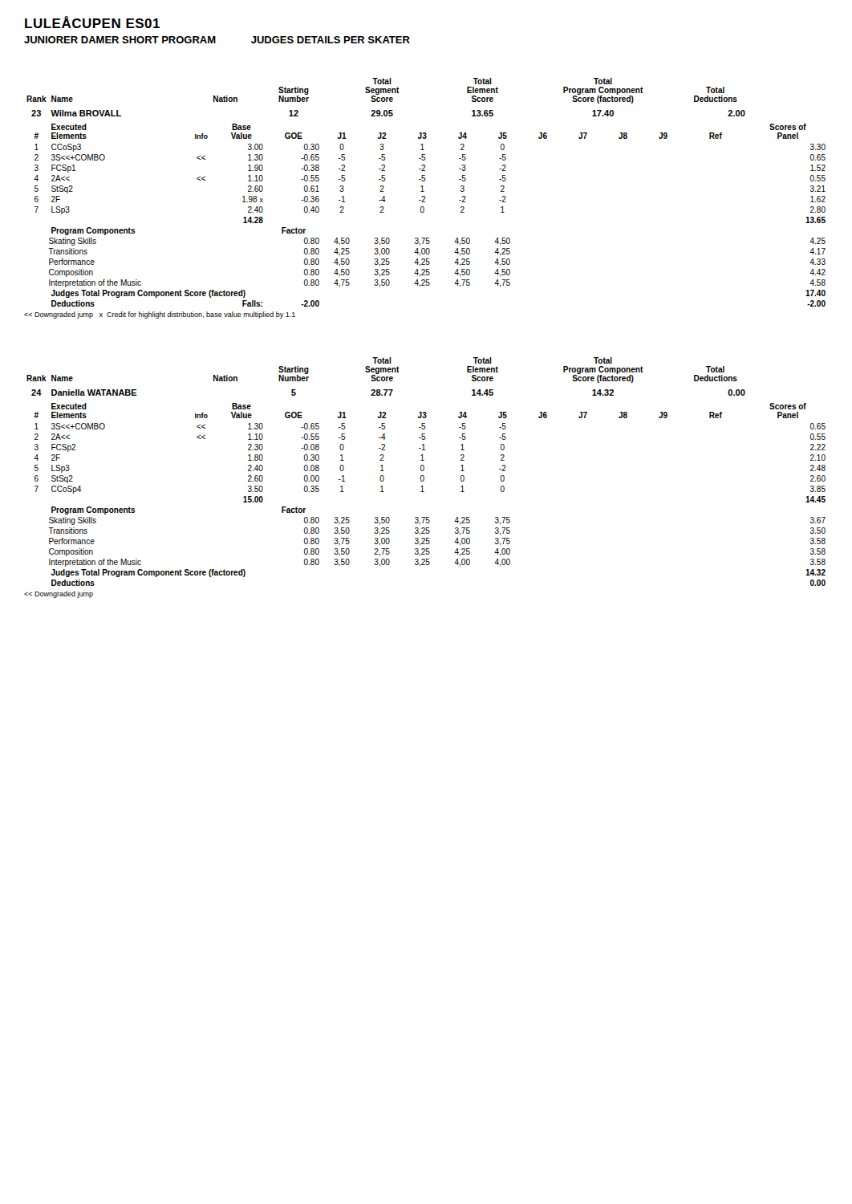LULEÅCUPEN ES01
JUNIORER DAMER SHORT PROGRAM JUDGES DETAILS PER SKATER
| Rank | Name | Nation | Starting Number | Total Segment Score | Total Element Score | Total Program Component Score (factored) | Total Deductions |
| --- | --- | --- | --- | --- | --- | --- | --- |
| 23 | Wilma BROVALL | | 12 | 29.05 | 13.65 | 17.40 | 2.00 |
| # | Executed Elements | Info | Base Value | GOE | J1 | J2 | J3 | J4 | J5 | J6 | J7 | J8 | J9 | Ref | Scores of Panel |
| 1 | CCoSp3 | | 3.00 | 0.30 | 0 | 3 | 1 | 2 | 0 | | | | | | 3.30 |
| 2 | 3S<<+COMBO | << | 1.30 | -0.65 | -5 | -5 | -5 | -5 | -5 | | | | | | 0.65 |
| 3 | FCSp1 | | 1.90 | -0.38 | -2 | -2 | -2 | -3 | -2 | | | | | | 1.52 |
| 4 | 2A<< | << | 1.10 | -0.55 | -5 | -5 | -5 | -5 | -5 | | | | | | 0.55 |
| 5 | StSq2 | | 2.60 | 0.61 | 3 | 2 | 1 | 3 | 2 | | | | | | 3.21 |
| 6 | 2F | | 1.98 x | -0.36 | -1 | -4 | -2 | -2 | -2 | | | | | | 1.62 |
| 7 | LSp3 | | 2.40 | 0.40 | 2 | 2 | 0 | 2 | 1 | | | | | | 2.80 |
| | | | 14.28 | | | 13.65 |
| | Program Components | Factor | |
| | Skating Skills | 0.80 | 4,50 | 3,50 | 3,75 | 4,50 | 4,50 | | | | | | 4.25 |
| | Transitions | 0.80 | 4,25 | 3,00 | 4,00 | 4,50 | 4,25 | | | | | | 4.17 |
| | Performance | 0.80 | 4,50 | 3,25 | 4,25 | 4,25 | 4,50 | | | | | | 4.33 |
| | Composition | 0.80 | 4,50 | 3,25 | 4,25 | 4,50 | 4,50 | | | | | | 4.42 |
| | Interpretation of the Music | 0.80 | 4,75 | 3,50 | 4,25 | 4,75 | 4,75 | | | | | | 4.58 |
| | Judges Total Program Component Score (factored) | | 17.40 |
| | Deductions | Falls: | -2.00 | | -2.00 |
<< Downgraded jump x Credit for highlight distribution, base value multiplied by 1.1
| Rank | Name | Nation | Starting Number | Total Segment Score | Total Element Score | Total Program Component Score (factored) | Total Deductions |
| --- | --- | --- | --- | --- | --- | --- | --- |
| 24 | Daniella WATANABE | | 5 | 28.77 | 14.45 | 14.32 | 0.00 |
| # | Executed Elements | Info | Base Value | GOE | J1 | J2 | J3 | J4 | J5 | J6 | J7 | J8 | J9 | Ref | Scores of Panel |
| 1 | 3S<<+COMBO | << | 1.30 | -0.65 | -5 | -5 | -5 | -5 | -5 | | | | | | 0.65 |
| 2 | 2A<< | << | 1.10 | -0.55 | -5 | -4 | -5 | -5 | -5 | | | | | | 0.55 |
| 3 | FCSp2 | | 2.30 | -0.08 | 0 | -2 | -1 | 1 | 0 | | | | | | 2.22 |
| 4 | 2F | | 1.80 | 0.30 | 1 | 2 | 1 | 2 | 2 | | | | | | 2.10 |
| 5 | LSp3 | | 2.40 | 0.08 | 0 | 1 | 0 | 1 | -2 | | | | | | 2.48 |
| 6 | StSq2 | | 2.60 | 0.00 | -1 | 0 | 0 | 0 | 0 | | | | | | 2.60 |
| 7 | CCoSp4 | | 3.50 | 0.35 | 1 | 1 | 1 | 1 | 0 | | | | | | 3.85 |
| | | | 15.00 | | | 14.45 |
| | Program Components | Factor | |
| | Skating Skills | 0.80 | 3,25 | 3,50 | 3,75 | 4,25 | 3,75 | | | | | | 3.67 |
| | Transitions | 0.80 | 3,50 | 3,25 | 3,25 | 3,75 | 3,75 | | | | | | 3.50 |
| | Performance | 0.80 | 3,75 | 3,00 | 3,25 | 4,00 | 3,75 | | | | | | 3.58 |
| | Composition | 0.80 | 3,50 | 2,75 | 3,25 | 4,25 | 4,00 | | | | | | 3.58 |
| | Interpretation of the Music | 0.80 | 3,50 | 3,00 | 3,25 | 4,00 | 4,00 | | | | | | 3.58 |
| | Judges Total Program Component Score (factored) | | 14.32 |
| | Deductions | | 0.00 |
<< Downgraded jump